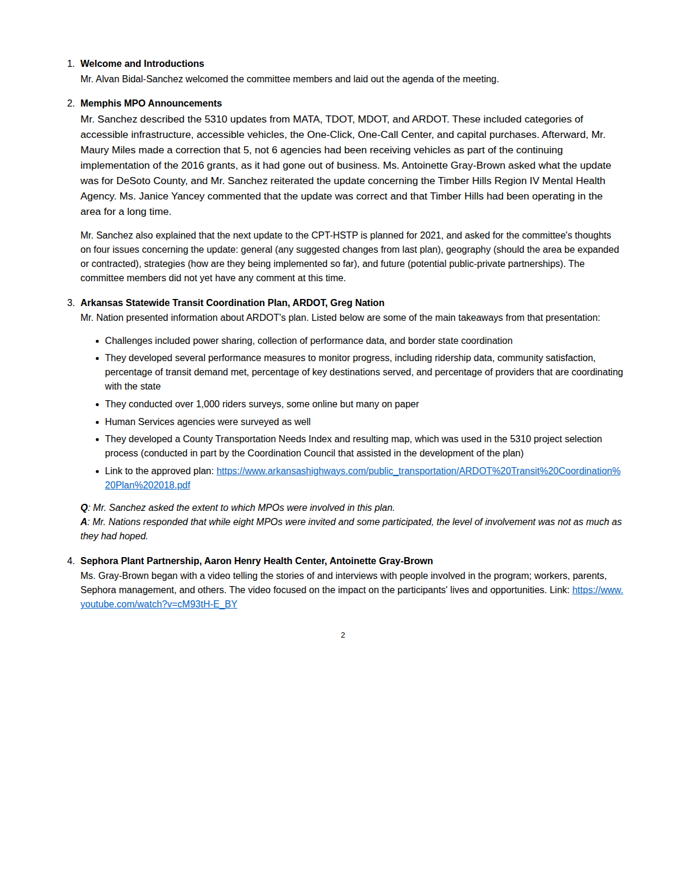Welcome and Introductions
Mr. Alvan Bidal-Sanchez welcomed the committee members and laid out the agenda of the meeting.
Memphis MPO Announcements
Mr. Sanchez described the 5310 updates from MATA, TDOT, MDOT, and ARDOT. These included categories of accessible infrastructure, accessible vehicles, the One-Click, One-Call Center, and capital purchases. Afterward, Mr. Maury Miles made a correction that 5, not 6 agencies had been receiving vehicles as part of the continuing implementation of the 2016 grants, as it had gone out of business. Ms. Antoinette Gray-Brown asked what the update was for DeSoto County, and Mr. Sanchez reiterated the update concerning the Timber Hills Region IV Mental Health Agency. Ms. Janice Yancey commented that the update was correct and that Timber Hills had been operating in the area for a long time.
Mr. Sanchez also explained that the next update to the CPT-HSTP is planned for 2021, and asked for the committee's thoughts on four issues concerning the update: general (any suggested changes from last plan), geography (should the area be expanded or contracted), strategies (how are they being implemented so far), and future (potential public-private partnerships). The committee members did not yet have any comment at this time.
Arkansas Statewide Transit Coordination Plan, ARDOT, Greg Nation
Mr. Nation presented information about ARDOT's plan. Listed below are some of the main takeaways from that presentation:
Challenges included power sharing, collection of performance data, and border state coordination
They developed several performance measures to monitor progress, including ridership data, community satisfaction, percentage of transit demand met, percentage of key destinations served, and percentage of providers that are coordinating with the state
They conducted over 1,000 riders surveys, some online but many on paper
Human Services agencies were surveyed as well
They developed a County Transportation Needs Index and resulting map, which was used in the 5310 project selection process (conducted in part by the Coordination Council that assisted in the development of the plan)
Link to the approved plan: https://www.arkansashighways.com/public_transportation/ARDOT%20Transit%20Coordination%20Plan%202018.pdf
Q: Mr. Sanchez asked the extent to which MPOs were involved in this plan.
A: Mr. Nations responded that while eight MPOs were invited and some participated, the level of involvement was not as much as they had hoped.
Sephora Plant Partnership, Aaron Henry Health Center, Antoinette Gray-Brown
Ms. Gray-Brown began with a video telling the stories of and interviews with people involved in the program; workers, parents, Sephora management, and others. The video focused on the impact on the participants' lives and opportunities. Link: https://www.youtube.com/watch?v=cM93tH-E_BY
2